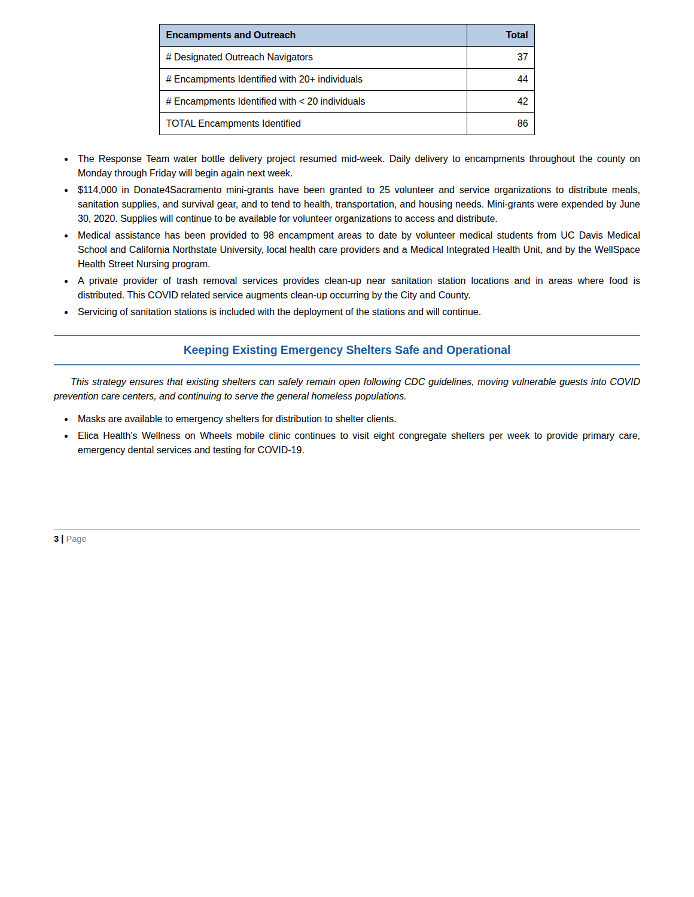| Encampments and Outreach | Total |
| --- | --- |
| # Designated Outreach Navigators | 37 |
| # Encampments Identified with 20+ individuals | 44 |
| # Encampments Identified with < 20 individuals | 42 |
| TOTAL Encampments Identified | 86 |
The Response Team water bottle delivery project resumed mid-week. Daily delivery to encampments throughout the county on Monday through Friday will begin again next week.
$114,000 in Donate4Sacramento mini-grants have been granted to 25 volunteer and service organizations to distribute meals, sanitation supplies, and survival gear, and to tend to health, transportation, and housing needs. Mini-grants were expended by June 30, 2020. Supplies will continue to be available for volunteer organizations to access and distribute.
Medical assistance has been provided to 98 encampment areas to date by volunteer medical students from UC Davis Medical School and California Northstate University, local health care providers and a Medical Integrated Health Unit, and by the WellSpace Health Street Nursing program.
A private provider of trash removal services provides clean-up near sanitation station locations and in areas where food is distributed. This COVID related service augments clean-up occurring by the City and County.
Servicing of sanitation stations is included with the deployment of the stations and will continue.
Keeping Existing Emergency Shelters Safe and Operational
This strategy ensures that existing shelters can safely remain open following CDC guidelines, moving vulnerable guests into COVID prevention care centers, and continuing to serve the general homeless populations.
Masks are available to emergency shelters for distribution to shelter clients.
Elica Health's Wellness on Wheels mobile clinic continues to visit eight congregate shelters per week to provide primary care, emergency dental services and testing for COVID-19.
3 | Page